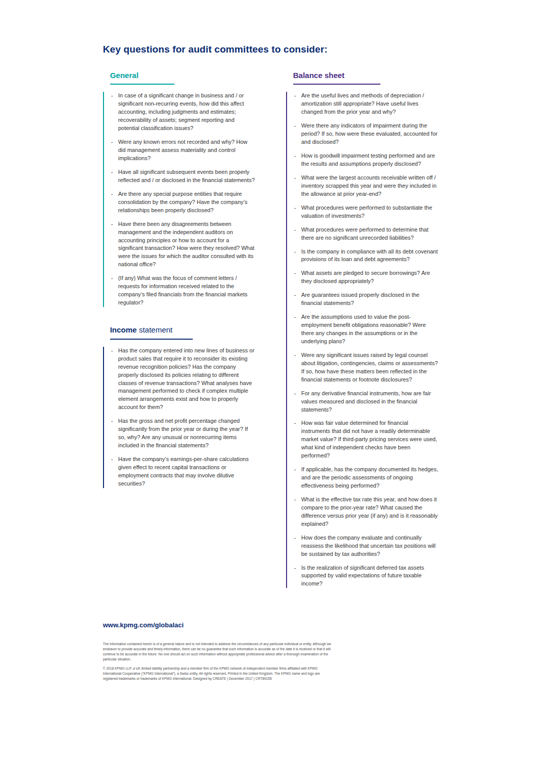Key questions for audit committees to consider:
General
In case of a significant change in business and / or significant non-recurring events, how did this affect accounting, including judgments and estimates; recoverability of assets; segment reporting and potential classification issues?
Were any known errors not recorded and why? How did management assess materiality and control implications?
Have all significant subsequent events been properly reflected and / or disclosed in the financial statements?
Are there any special purpose entities that require consolidation by the company? Have the company’s relationships been properly disclosed?
Have there been any disagreements between management and the independent auditors on accounting principles or how to account for a significant transaction? How were they resolved? What were the issues for which the auditor consulted with its national office?
(If any) What was the focus of comment letters / requests for information received related to the company’s filed financials from the financial markets regulator?
Income statement
Has the company entered into new lines of business or product sales that require it to reconsider its existing revenue recognition policies? Has the company properly disclosed its policies relating to different classes of revenue transactions? What analyses have management performed to check if complex multiple element arrangements exist and how to properly account for them?
Has the gross and net profit percentage changed significantly from the prior year or during the year? If so, why? Are any unusual or nonrecurring items included in the financial statements?
Have the company’s earnings-per-share calculations given effect to recent capital transactions or employment contracts that may involve dilutive securities?
Balance sheet
Are the useful lives and methods of depreciation / amortization still appropriate? Have useful lives changed from the prior year and why?
Were there any indicators of impairment during the period? If so, how were these evaluated, accounted for and disclosed?
How is goodwill impairment testing performed and are the results and assumptions properly disclosed?
What were the largest accounts receivable written off / inventory scrapped this year and were they included in the allowance at prior year-end?
What procedures were performed to substantiate the valuation of investments?
What procedures were performed to determine that there are no significant unrecorded liabilities?
Is the company in compliance with all its debt covenant provisions of its loan and debt agreements?
What assets are pledged to secure borrowings? Are they disclosed appropriately?
Are guarantees issued properly disclosed in the financial statements?
Are the assumptions used to value the post-employment benefit obligations reasonable? Were there any changes in the assumptions or in the underlying plans?
Were any significant issues raised by legal counsel about litigation, contingencies, claims or assessments? If so, how have these matters been reflected in the financial statements or footnote disclosures?
For any derivative financial instruments, how are fair values measured and disclosed in the financial statements?
How was fair value determined for financial instruments that did not have a readily determinable market value? If third-party pricing services were used, what kind of independent checks have been performed?
If applicable, has the company documented its hedges, and are the periodic assessments of ongoing effectiveness being performed?
What is the effective tax rate this year, and how does it compare to the prior-year rate? What caused the difference versus prior year (if any) and is it reasonably explained?
How does the company evaluate and continually reassess the likelihood that uncertain tax positions will be sustained by tax authorities?
Is the realization of significant deferred tax assets supported by valid expectations of future taxable income?
www.kpmg.com/globalaci
The information contained herein is of a general nature and is not intended to address the circumstances of any particular individual or entity. Although we endeavor to provide accurate and timely information, there can be no guarantee that such information is accurate as of the date it is received or that it will continue to be accurate in the future. No one should act on such information without appropriate professional advice after a thorough examination of the particular situation.
© 2018 KPMG LLP, a UK limited liability partnership and a member firm of the KPMG network of independent member firms affiliated with KPMG International Cooperative (“KPMG International”), a Swiss entity. All rights reserved. Printed in the United Kingdom. The KPMG name and logo are registered trademarks or trademarks of KPMG International. Designed by CREATE | December 2017 | CRT89155